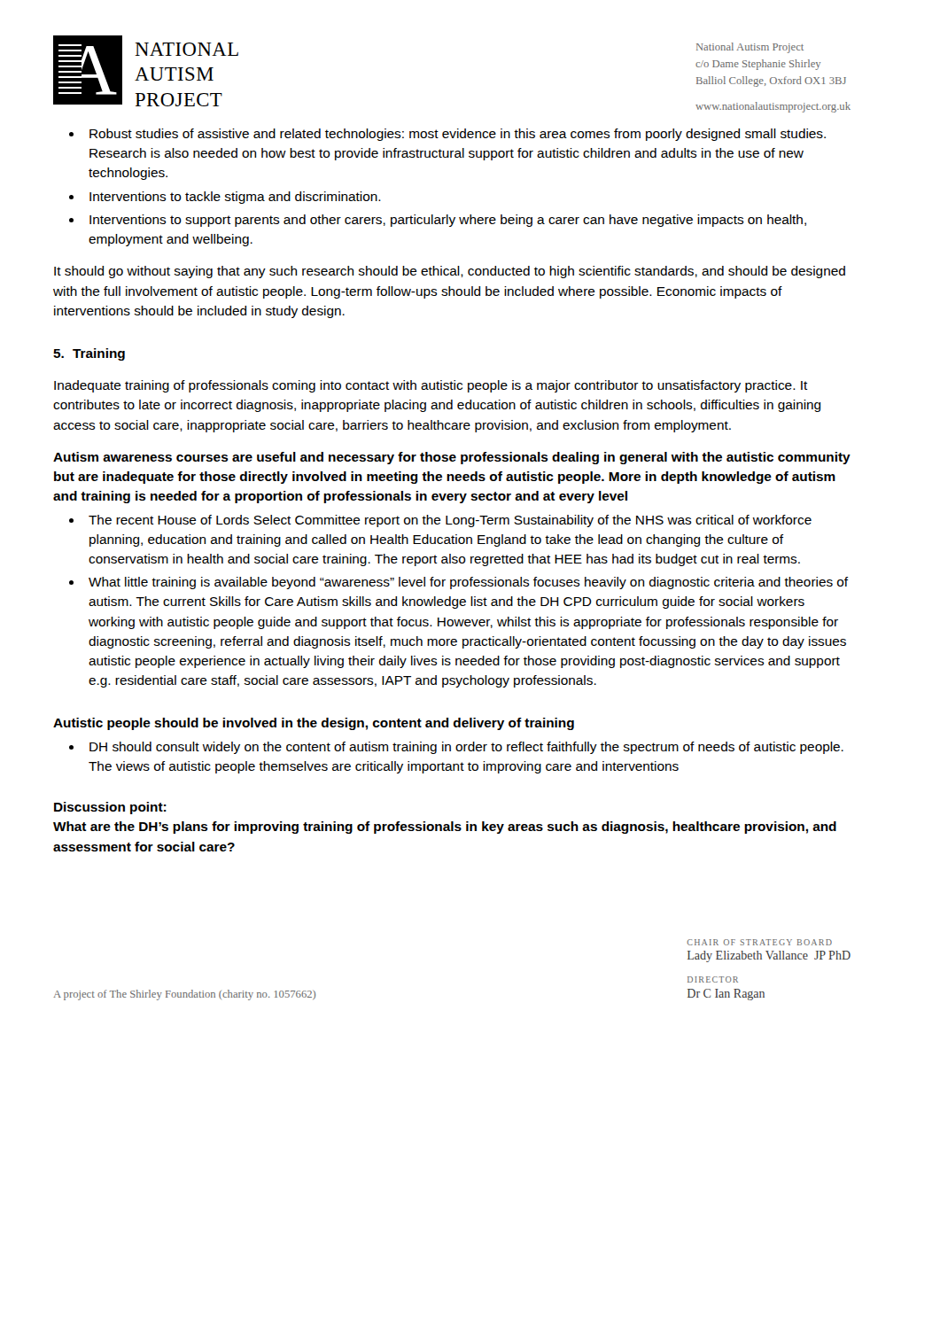NATIONAL
AUTISM
PROJECT
National Autism Project
c/o Dame Stephanie Shirley
Balliol College, Oxford OX1 3BJ www.nationalautismproject.org.uk
Robust studies of assistive and related technologies: most evidence in this area comes from poorly designed small studies. Research is also needed on how best to provide infrastructural support for autistic children and adults in the use of new technologies.
Interventions to tackle stigma and discrimination.
Interventions to support parents and other carers, particularly where being a carer can have negative impacts on health, employment and wellbeing.
It should go without saying that any such research should be ethical, conducted to high scientific standards, and should be designed with the full involvement of autistic people. Long-term follow-ups should be included where possible. Economic impacts of interventions should be included in study design.
5. Training
Inadequate training of professionals coming into contact with autistic people is a major contributor to unsatisfactory practice. It contributes to late or incorrect diagnosis, inappropriate placing and education of autistic children in schools, difficulties in gaining access to social care, inappropriate social care, barriers to healthcare provision, and exclusion from employment.
Autism awareness courses are useful and necessary for those professionals dealing in general with the autistic community but are inadequate for those directly involved in meeting the needs of autistic people. More in depth knowledge of autism and training is needed for a proportion of professionals in every sector and at every level
The recent House of Lords Select Committee report on the Long-Term Sustainability of the NHS was critical of workforce planning, education and training and called on Health Education England to take the lead on changing the culture of conservatism in health and social care training. The report also regretted that HEE has had its budget cut in real terms.
What little training is available beyond “awareness” level for professionals focuses heavily on diagnostic criteria and theories of autism. The current Skills for Care Autism skills and knowledge list and the DH CPD curriculum guide for social workers working with autistic people guide and support that focus. However, whilst this is appropriate for professionals responsible for diagnostic screening, referral and diagnosis itself, much more practically-orientated content focussing on the day to day issues autistic people experience in actually living their daily lives is needed for those providing post-diagnostic services and support e.g. residential care staff, social care assessors, IAPT and psychology professionals.
Autistic people should be involved in the design, content and delivery of training
DH should consult widely on the content of autism training in order to reflect faithfully the spectrum of needs of autistic people. The views of autistic people themselves are critically important to improving care and interventions
Discussion point:
What are the DH’s plans for improving training of professionals in key areas such as diagnosis, healthcare provision, and assessment for social care?
A project of The Shirley Foundation (charity no. 1057662)
Chair of Strategy Board
Lady Elizabeth Vallance JP PhD
Director
Dr C Ian Ragan